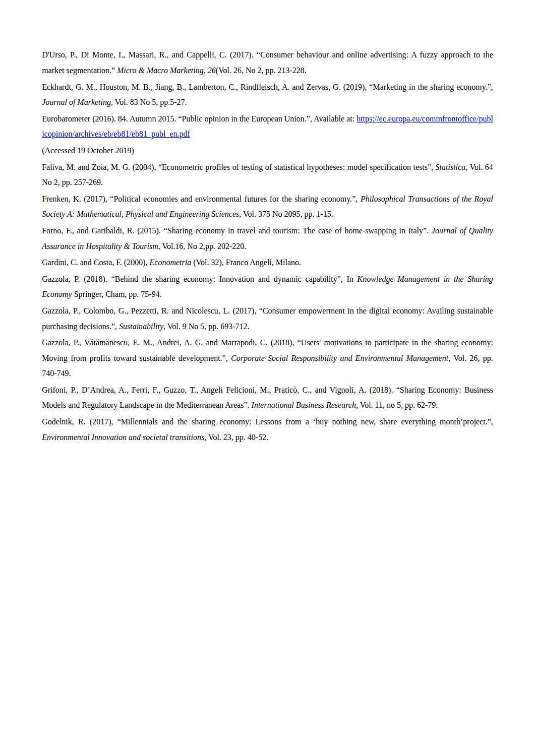D'Urso, P., Di Monte, I., Massari, R., and Cappelli, C. (2017). “Consumer behaviour and online advertising: A fuzzy approach to the market segmentation.” Micro & Macro Marketing, 26(Vol. 26, No 2, pp. 213-228.
Eckhardt, G. M., Houston, M. B., Jiang, B., Lamberton, C., Rindfleisch, A. and Zervas, G. (2019), “Marketing in the sharing economy.”, Journal of Marketing, Vol. 83 No 5, pp.5-27.
Eurobarometer (2016). 84. Autumn 2015. “Public opinion in the European Union.”, Available at: https://ec.europa.eu/commfrontoffice/publicopinion/archives/eb/eb81/eb81_publ_en.pdf
(Accessed 19 October 2019)
Faliva, M. and Zoia, M. G. (2004), “Econometric profiles of testing of statistical hypotheses: model specification tests”, Statistica, Vol. 64 No 2, pp. 257-269.
Frenken, K. (2017), “Political economies and environmental futures for the sharing economy.”, Philosophical Transactions of the Royal Society A: Mathematical, Physical and Engineering Sciences, Vol. 375 No 2095, pp. 1-15.
Forno, F., and Garibaldi, R. (2015). “Sharing economy in travel and tourism: The case of home-swapping in Italy”. Journal of Quality Assurance in Hospitality & Tourism, Vol.16, No 2,pp. 202-220.
Gardini, C. and Costa, F. (2000), Econometria (Vol. 32), Franco Angeli, Milano.
Gazzola, P. (2018). “Behind the sharing economy: Innovation and dynamic capability”, In Knowledge Management in the Sharing Economy Springer, Cham, pp. 75-94.
Gazzola, P., Colombo, G., Pezzetti, R. and Nicolescu, L. (2017), “Consumer empowerment in the digital economy: Availing sustainable purchasing decisions.”, Sustainability, Vol. 9 No 5, pp. 693-712.
Gazzola, P., Vătămănescu, E. M., Andrei, A. G. and Marrapodi, C. (2018), “Users' motivations to participate in the sharing economy: Moving from profits toward sustainable development.”, Corporate Social Responsibility and Environmental Management, Vol. 26, pp. 740-749.
Grifoni, P., D’Andrea, A., Ferri, F., Guzzo, T., Angeli Felicioni, M., Praticò, C., and Vignoli, A. (2018). “Sharing Economy: Business Models and Regulatory Landscape in the Mediterranean Areas”. International Business Research, Vol. 11, no 5, pp. 62-79.
Godelnik, R. (2017), “Millennials and the sharing economy: Lessons from a ‘buy nothing new, share everything month’project.”, Environmental Innovation and societal transitions, Vol. 23, pp. 40-52.